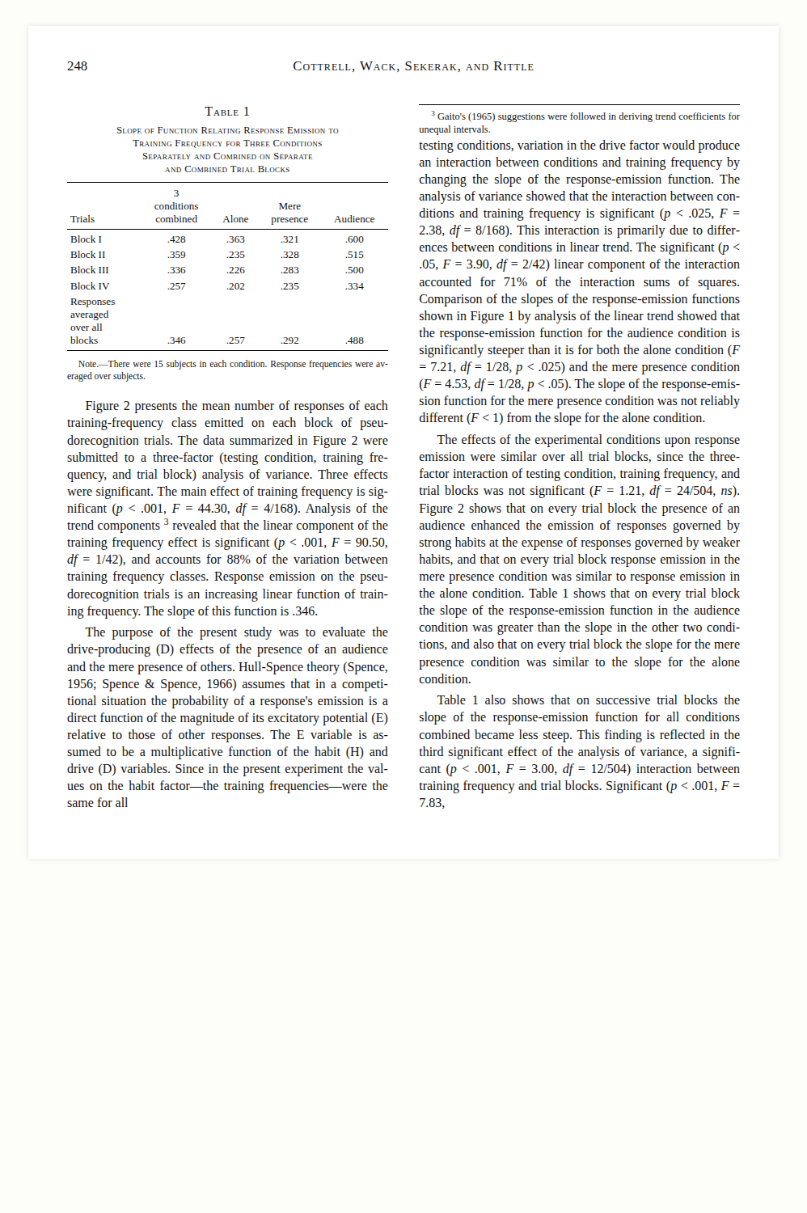248 Cottrell, Wack, Sekerak, and Rittle
Table 1
Slope of Function Relating Response Emission to
Training Frequency for Three Conditions
Separately and Combined on Separate
and Combined Trial Blocks
| Trials | 3 conditions combined | Alone | Mere presence | Audience |
| --- | --- | --- | --- | --- |
| Block I | .428 | .363 | .321 | .600 |
| Block II | .359 | .235 | .328 | .515 |
| Block III | .336 | .226 | .283 | .500 |
| Block IV | .257 | .202 | .235 | .334 |
| Responses averaged over all blocks | .346 | .257 | .292 | .488 |
Note.—There were 15 subjects in each condition. Response frequencies were averaged over subjects.
Figure 2 presents the mean number of responses of each training-frequency class emitted on each block of pseudorecognition trials. The data summarized in Figure 2 were submitted to a three-factor (testing condition, training frequency, and trial block) analysis of variance. Three effects were significant. The main effect of training frequency is significant (p < .001, F = 44.30, df = 4/168). Analysis of the trend components 3 revealed that the linear component of the training frequency effect is significant (p < .001, F = 90.50, df = 1/42), and accounts for 88% of the variation between training frequency classes. Response emission on the pseudorecognition trials is an increasing linear function of training frequency. The slope of this function is .346.
The purpose of the present study was to evaluate the drive-producing (D) effects of the presence of an audience and the mere presence of others. Hull-Spence theory (Spence, 1956; Spence & Spence, 1966) assumes that in a competitional situation the probability of a response's emission is a direct function of the magnitude of its excitatory potential (E) relative to those of other responses. The E variable is assumed to be a multiplicative function of the habit (H) and drive (D) variables. Since in the present experiment the values on the habit factor—the training frequencies—were the same for all
3 Gaito's (1965) suggestions were followed in deriving trend coefficients for unequal intervals.
testing conditions, variation in the drive factor would produce an interaction between conditions and training frequency by changing the slope of the response-emission function. The analysis of variance showed that the interaction between conditions and training frequency is significant (p < .025, F = 2.38, df = 8/168). This interaction is primarily due to differences between conditions in linear trend. The significant (p < .05, F = 3.90, df = 2/42) linear component of the interaction accounted for 71% of the interaction sums of squares. Comparison of the slopes of the response-emission functions shown in Figure 1 by analysis of the linear trend showed that the response-emission function for the audience condition is significantly steeper than it is for both the alone condition (F = 7.21, df = 1/28, p < .025) and the mere presence condition (F = 4.53, df = 1/28, p < .05). The slope of the response-emission function for the mere presence condition was not reliably different (F < 1) from the slope for the alone condition.
The effects of the experimental conditions upon response emission were similar over all trial blocks, since the three-factor interaction of testing condition, training frequency, and trial blocks was not significant (F = 1.21, df = 24/504, ns). Figure 2 shows that on every trial block the presence of an audience enhanced the emission of responses governed by strong habits at the expense of responses governed by weaker habits, and that on every trial block response emission in the mere presence condition was similar to response emission in the alone condition. Table 1 shows that on every trial block the slope of the response-emission function in the audience condition was greater than the slope in the other two conditions, and also that on every trial block the slope for the mere presence condition was similar to the slope for the alone condition.
Table 1 also shows that on successive trial blocks the slope of the response-emission function for all conditions combined became less steep. This finding is reflected in the third significant effect of the analysis of variance, a significant (p < .001, F = 3.00, df = 12/504) interaction between training frequency and trial blocks. Significant (p < .001, F = 7.83,